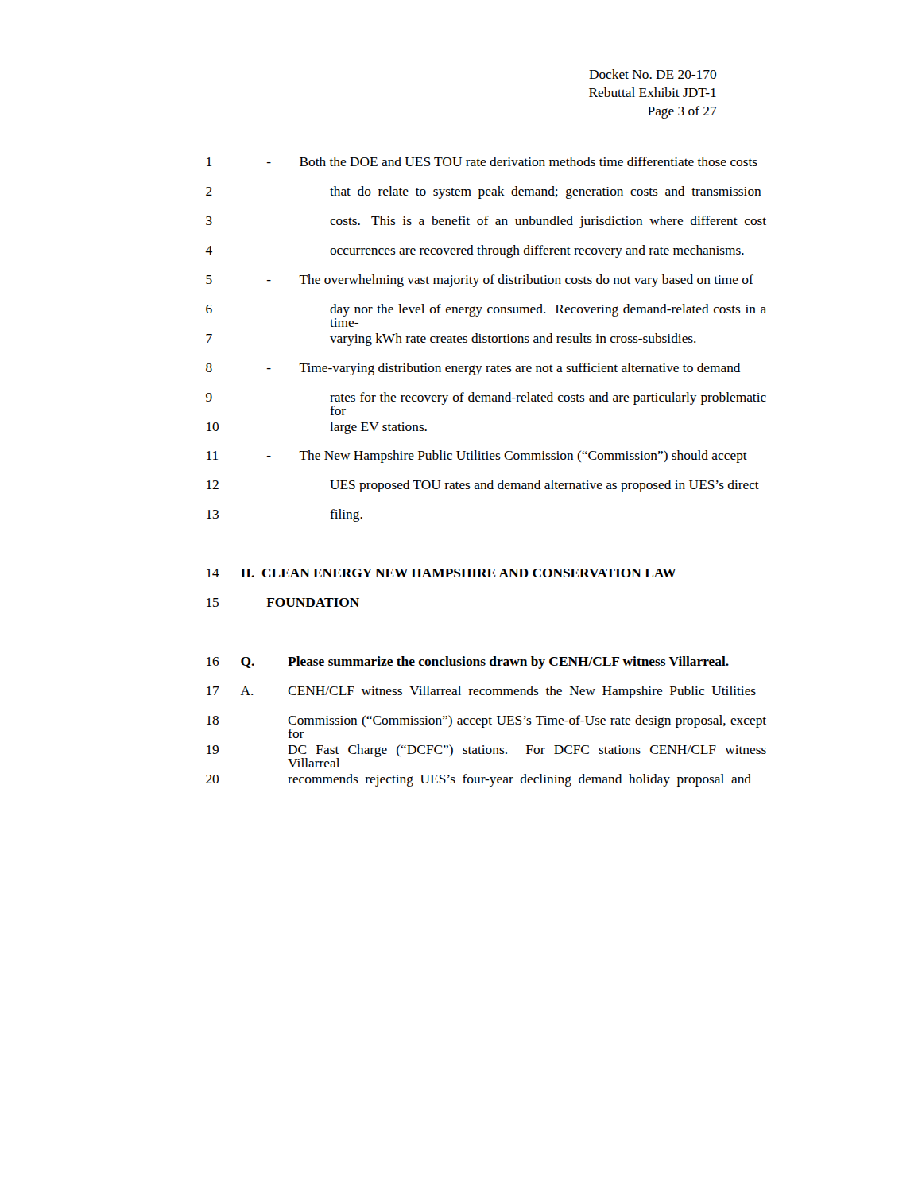Docket No. DE 20-170
Rebuttal Exhibit JDT-1
Page 3 of 27
| 1 | - Both the DOE and UES TOU rate derivation methods time differentiate those costs |
| 2 | that do relate to system peak demand; generation costs and transmission |
| 3 | costs. This is a benefit of an unbundled jurisdiction where different cost |
| 4 | occurrences are recovered through different recovery and rate mechanisms. |
| 5 | - The overwhelming vast majority of distribution costs do not vary based on time of |
| 6 | day nor the level of energy consumed. Recovering demand-related costs in a time- |
| 7 | varying kWh rate creates distortions and results in cross-subsidies. |
| 8 | - Time-varying distribution energy rates are not a sufficient alternative to demand |
| 9 | rates for the recovery of demand-related costs and are particularly problematic for |
| 10 | large EV stations. |
| 11 | - The New Hampshire Public Utilities Commission (“Commission”) should accept |
| 12 | UES proposed TOU rates and demand alternative as proposed in UES’s direct |
| 13 | filing. |
| 14 | II. CLEAN ENERGY NEW HAMPSHIRE AND CONSERVATION LAW |
| 15 | FOUNDATION |
| 16 | Q. Please summarize the conclusions drawn by CENH/CLF witness Villarreal. |
| 17 | A. CENH/CLF witness Villarreal recommends the New Hampshire Public Utilities |
| 18 | Commission (“Commission”) accept UES’s Time-of-Use rate design proposal, except for |
| 19 | DC Fast Charge (“DCFC”) stations. For DCFC stations CENH/CLF witness Villarreal |
| 20 | recommends rejecting UES’s four-year declining demand holiday proposal and |